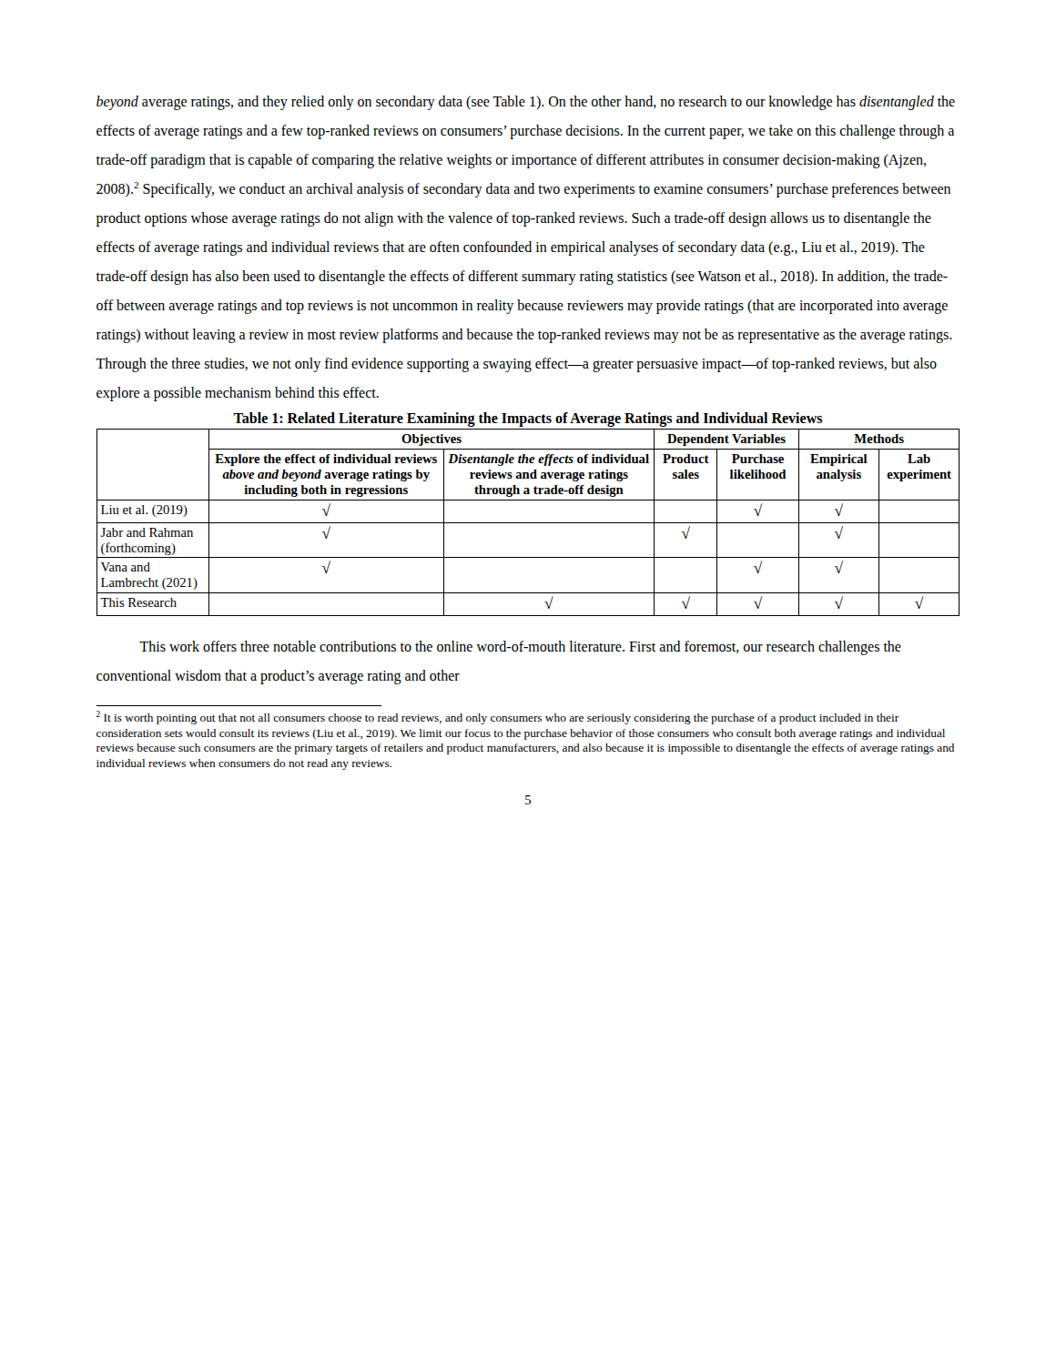beyond average ratings, and they relied only on secondary data (see Table 1). On the other hand, no research to our knowledge has disentangled the effects of average ratings and a few top-ranked reviews on consumers’ purchase decisions. In the current paper, we take on this challenge through a trade-off paradigm that is capable of comparing the relative weights or importance of different attributes in consumer decision-making (Ajzen, 2008).2 Specifically, we conduct an archival analysis of secondary data and two experiments to examine consumers’ purchase preferences between product options whose average ratings do not align with the valence of top-ranked reviews. Such a trade-off design allows us to disentangle the effects of average ratings and individual reviews that are often confounded in empirical analyses of secondary data (e.g., Liu et al., 2019). The trade-off design has also been used to disentangle the effects of different summary rating statistics (see Watson et al., 2018). In addition, the trade-off between average ratings and top reviews is not uncommon in reality because reviewers may provide ratings (that are incorporated into average ratings) without leaving a review in most review platforms and because the top-ranked reviews may not be as representative as the average ratings. Through the three studies, we not only find evidence supporting a swaying effect—a greater persuasive impact—of top-ranked reviews, but also explore a possible mechanism behind this effect.
Table 1: Related Literature Examining the Impacts of Average Ratings and Individual Reviews
| | Objectives | Dependent Variables | Methods |
| --- | --- | --- | --- |
| Explore the effect of individual reviews above and beyond average ratings by including both in regressions | Disentangle the effects of individual reviews and average ratings through a trade-off design | Product sales | Purchase likelihood | Empirical analysis | Lab experiment |
| Liu et al. (2019) | √ | | | √ | √ | |
| Jabr and Rahman (forthcoming) | √ | | √ | | √ | |
| Vana and Lambrecht (2021) | √ | | | √ | √ | |
| This Research | | √ | √ | √ | √ | √ |
This work offers three notable contributions to the online word-of-mouth literature. First and foremost, our research challenges the conventional wisdom that a product’s average rating and other
2 It is worth pointing out that not all consumers choose to read reviews, and only consumers who are seriously considering the purchase of a product included in their consideration sets would consult its reviews (Liu et al., 2019). We limit our focus to the purchase behavior of those consumers who consult both average ratings and individual reviews because such consumers are the primary targets of retailers and product manufacturers, and also because it is impossible to disentangle the effects of average ratings and individual reviews when consumers do not read any reviews.
5